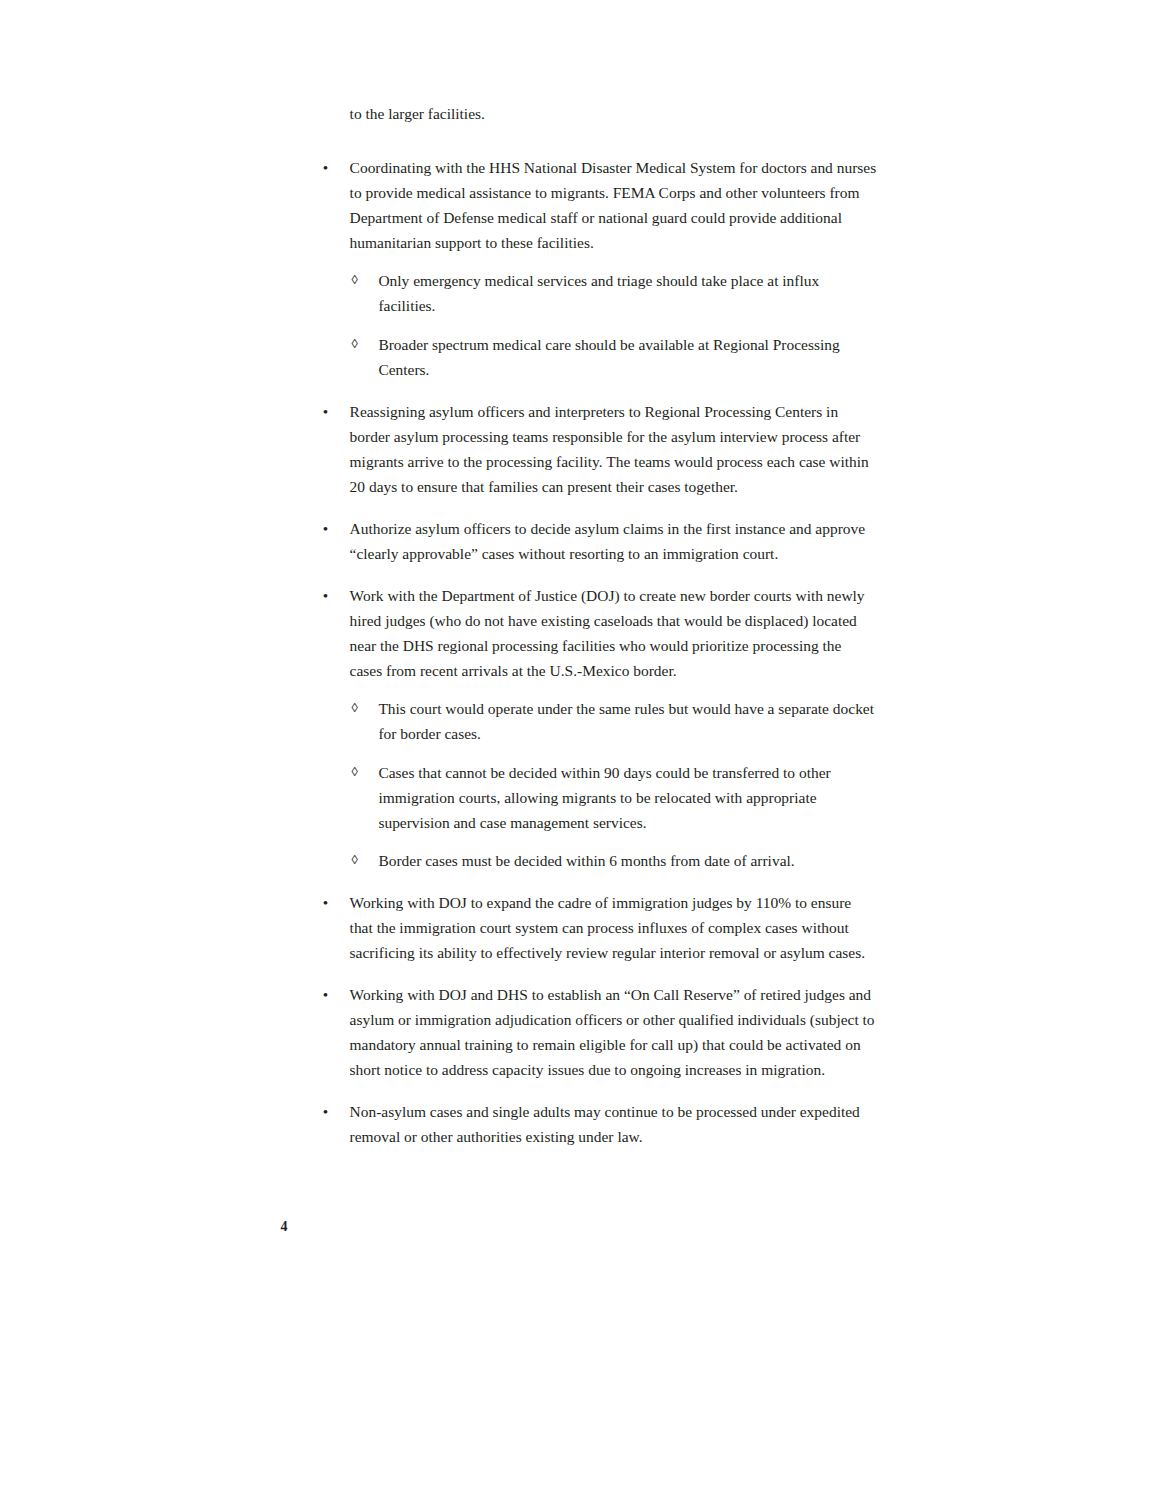to the larger facilities.
Coordinating with the HHS National Disaster Medical System for doctors and nurses to provide medical assistance to migrants. FEMA Corps and other volunteers from Department of Defense medical staff or national guard could provide additional humanitarian support to these facilities.
Only emergency medical services and triage should take place at influx facilities.
Broader spectrum medical care should be available at Regional Processing Centers.
Reassigning asylum officers and interpreters to Regional Processing Centers in border asylum processing teams responsible for the asylum interview process after migrants arrive to the processing facility. The teams would process each case within 20 days to ensure that families can present their cases together.
Authorize asylum officers to decide asylum claims in the first instance and approve “clearly approvable” cases without resorting to an immigration court.
Work with the Department of Justice (DOJ) to create new border courts with newly hired judges (who do not have existing caseloads that would be displaced) located near the DHS regional processing facilities who would prioritize processing the cases from recent arrivals at the U.S.-Mexico border.
This court would operate under the same rules but would have a separate docket for border cases.
Cases that cannot be decided within 90 days could be transferred to other immigration courts, allowing migrants to be relocated with appropriate supervision and case management services.
Border cases must be decided within 6 months from date of arrival.
Working with DOJ to expand the cadre of immigration judges by 110% to ensure that the immigration court system can process influxes of complex cases without sacrificing its ability to effectively review regular interior removal or asylum cases.
Working with DOJ and DHS to establish an “On Call Reserve” of retired judges and asylum or immigration adjudication officers or other qualified individuals (subject to mandatory annual training to remain eligible for call up) that could be activated on short notice to address capacity issues due to ongoing increases in migration.
Non-asylum cases and single adults may continue to be processed under expedited removal or other authorities existing under law.
4